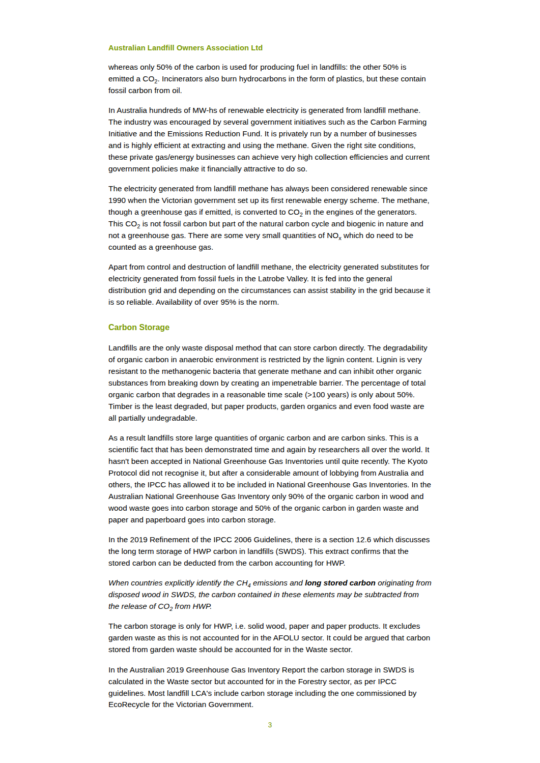Australian Landfill Owners Association Ltd
whereas only 50% of the carbon is used for producing fuel in landfills: the other 50% is emitted a CO2. Incinerators also burn hydrocarbons in the form of plastics, but these contain fossil carbon from oil.
In Australia hundreds of MW-hs of renewable electricity is generated from landfill methane. The industry was encouraged by several government initiatives such as the Carbon Farming Initiative and the Emissions Reduction Fund. It is privately run by a number of businesses and is highly efficient at extracting and using the methane. Given the right site conditions, these private gas/energy businesses can achieve very high collection efficiencies and current government policies make it financially attractive to do so.
The electricity generated from landfill methane has always been considered renewable since 1990 when the Victorian government set up its first renewable energy scheme. The methane, though a greenhouse gas if emitted, is converted to CO2 in the engines of the generators. This CO2 is not fossil carbon but part of the natural carbon cycle and biogenic in nature and not a greenhouse gas. There are some very small quantities of NOx which do need to be counted as a greenhouse gas.
Apart from control and destruction of landfill methane, the electricity generated substitutes for electricity generated from fossil fuels in the Latrobe Valley. It is fed into the general distribution grid and depending on the circumstances can assist stability in the grid because it is so reliable. Availability of over 95% is the norm.
Carbon Storage
Landfills are the only waste disposal method that can store carbon directly. The degradability of organic carbon in anaerobic environment is restricted by the lignin content. Lignin is very resistant to the methanogenic bacteria that generate methane and can inhibit other organic substances from breaking down by creating an impenetrable barrier. The percentage of total organic carbon that degrades in a reasonable time scale (>100 years) is only about 50%. Timber is the least degraded, but paper products, garden organics and even food waste are all partially undegradable.
As a result landfills store large quantities of organic carbon and are carbon sinks. This is a scientific fact that has been demonstrated time and again by researchers all over the world. It hasn't been accepted in National Greenhouse Gas Inventories until quite recently. The Kyoto Protocol did not recognise it, but after a considerable amount of lobbying from Australia and others, the IPCC has allowed it to be included in National Greenhouse Gas Inventories. In the Australian National Greenhouse Gas Inventory only 90% of the organic carbon in wood and wood waste goes into carbon storage and 50% of the organic carbon in garden waste and paper and paperboard goes into carbon storage.
In the 2019 Refinement of the IPCC 2006 Guidelines, there is a section 12.6 which discusses the long term storage of HWP carbon in landfills (SWDS). This extract confirms that the stored carbon can be deducted from the carbon accounting for HWP.
When countries explicitly identify the CH4 emissions and long stored carbon originating from disposed wood in SWDS, the carbon contained in these elements may be subtracted from the release of CO2 from HWP.
The carbon storage is only for HWP, i.e. solid wood, paper and paper products. It excludes garden waste as this is not accounted for in the AFOLU sector. It could be argued that carbon stored from garden waste should be accounted for in the Waste sector.
In the Australian 2019 Greenhouse Gas Inventory Report the carbon storage in SWDS is calculated in the Waste sector but accounted for in the Forestry sector, as per IPCC guidelines. Most landfill LCA's include carbon storage including the one commissioned by EcoRecycle for the Victorian Government.
3